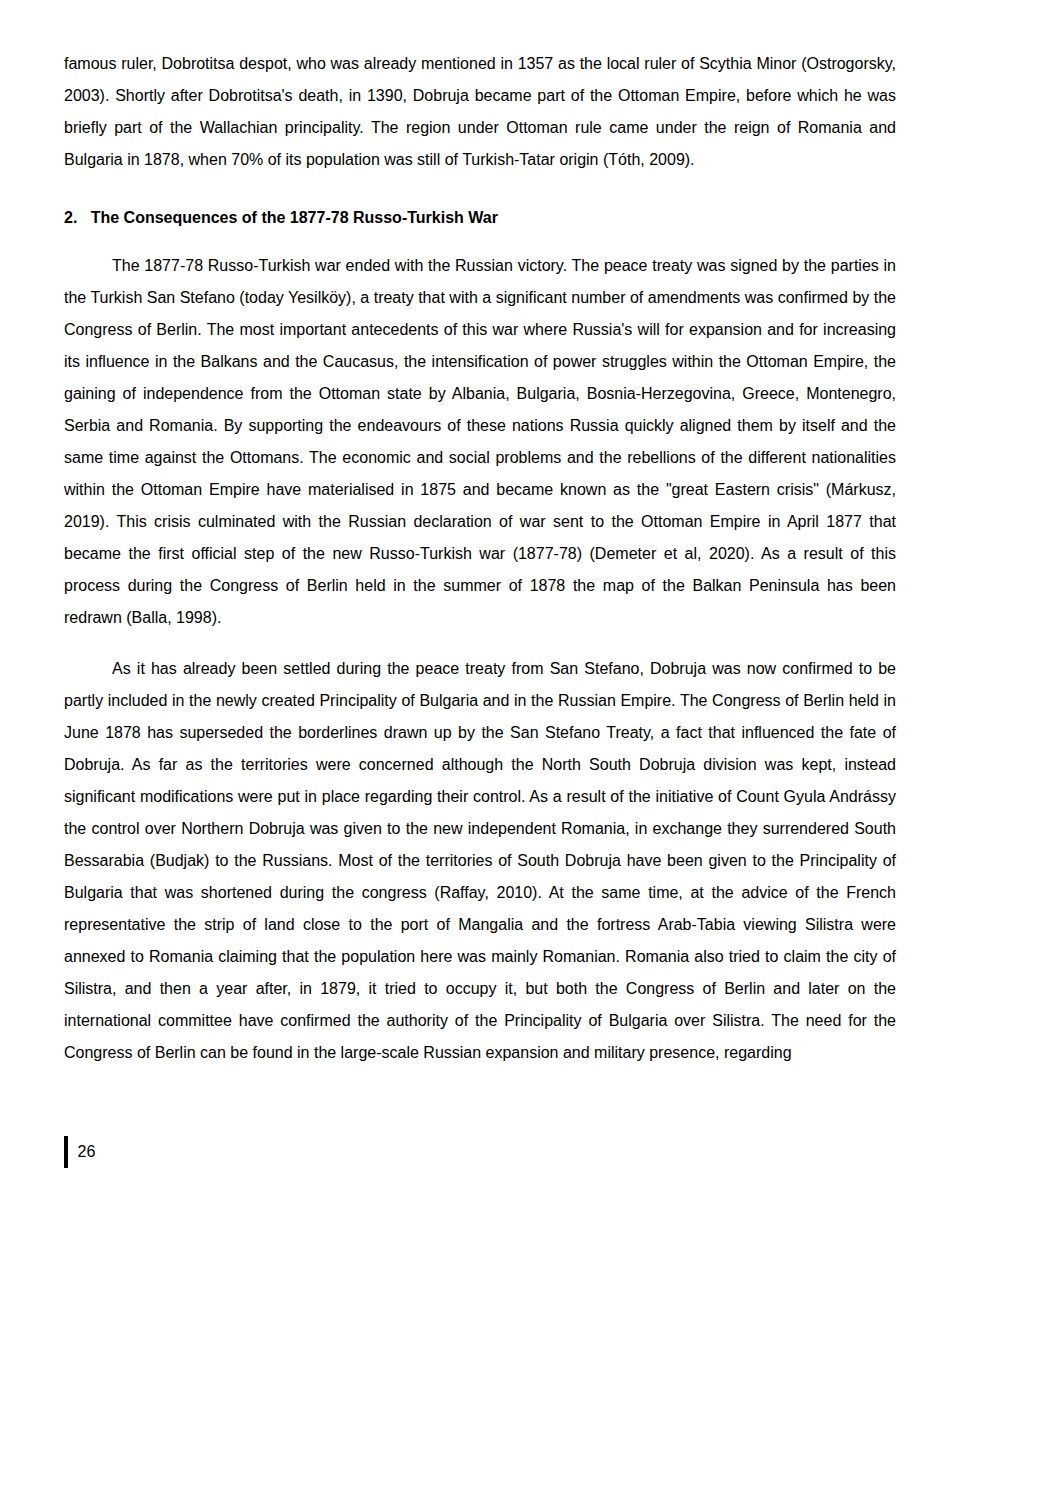famous ruler, Dobrotitsa despot, who was already mentioned in 1357 as the local ruler of Scythia Minor (Ostrogorsky, 2003). Shortly after Dobrotitsa's death, in 1390, Dobruja became part of the Ottoman Empire, before which he was briefly part of the Wallachian principality. The region under Ottoman rule came under the reign of Romania and Bulgaria in 1878, when 70% of its population was still of Turkish-Tatar origin (Tóth, 2009).
2. The Consequences of the 1877-78 Russo-Turkish War
The 1877-78 Russo-Turkish war ended with the Russian victory. The peace treaty was signed by the parties in the Turkish San Stefano (today Yesilköy), a treaty that with a significant number of amendments was confirmed by the Congress of Berlin. The most important antecedents of this war where Russia's will for expansion and for increasing its influence in the Balkans and the Caucasus, the intensification of power struggles within the Ottoman Empire, the gaining of independence from the Ottoman state by Albania, Bulgaria, Bosnia-Herzegovina, Greece, Montenegro, Serbia and Romania. By supporting the endeavours of these nations Russia quickly aligned them by itself and the same time against the Ottomans. The economic and social problems and the rebellions of the different nationalities within the Ottoman Empire have materialised in 1875 and became known as the "great Eastern crisis" (Márkusz, 2019). This crisis culminated with the Russian declaration of war sent to the Ottoman Empire in April 1877 that became the first official step of the new Russo-Turkish war (1877-78) (Demeter et al, 2020). As a result of this process during the Congress of Berlin held in the summer of 1878 the map of the Balkan Peninsula has been redrawn (Balla, 1998).
As it has already been settled during the peace treaty from San Stefano, Dobruja was now confirmed to be partly included in the newly created Principality of Bulgaria and in the Russian Empire. The Congress of Berlin held in June 1878 has superseded the borderlines drawn up by the San Stefano Treaty, a fact that influenced the fate of Dobruja. As far as the territories were concerned although the North South Dobruja division was kept, instead significant modifications were put in place regarding their control. As a result of the initiative of Count Gyula Andrássy the control over Northern Dobruja was given to the new independent Romania, in exchange they surrendered South Bessarabia (Budjak) to the Russians. Most of the territories of South Dobruja have been given to the Principality of Bulgaria that was shortened during the congress (Raffay, 2010). At the same time, at the advice of the French representative the strip of land close to the port of Mangalia and the fortress Arab-Tabia viewing Silistra were annexed to Romania claiming that the population here was mainly Romanian. Romania also tried to claim the city of Silistra, and then a year after, in 1879, it tried to occupy it, but both the Congress of Berlin and later on the international committee have confirmed the authority of the Principality of Bulgaria over Silistra. The need for the Congress of Berlin can be found in the large-scale Russian expansion and military presence, regarding
26